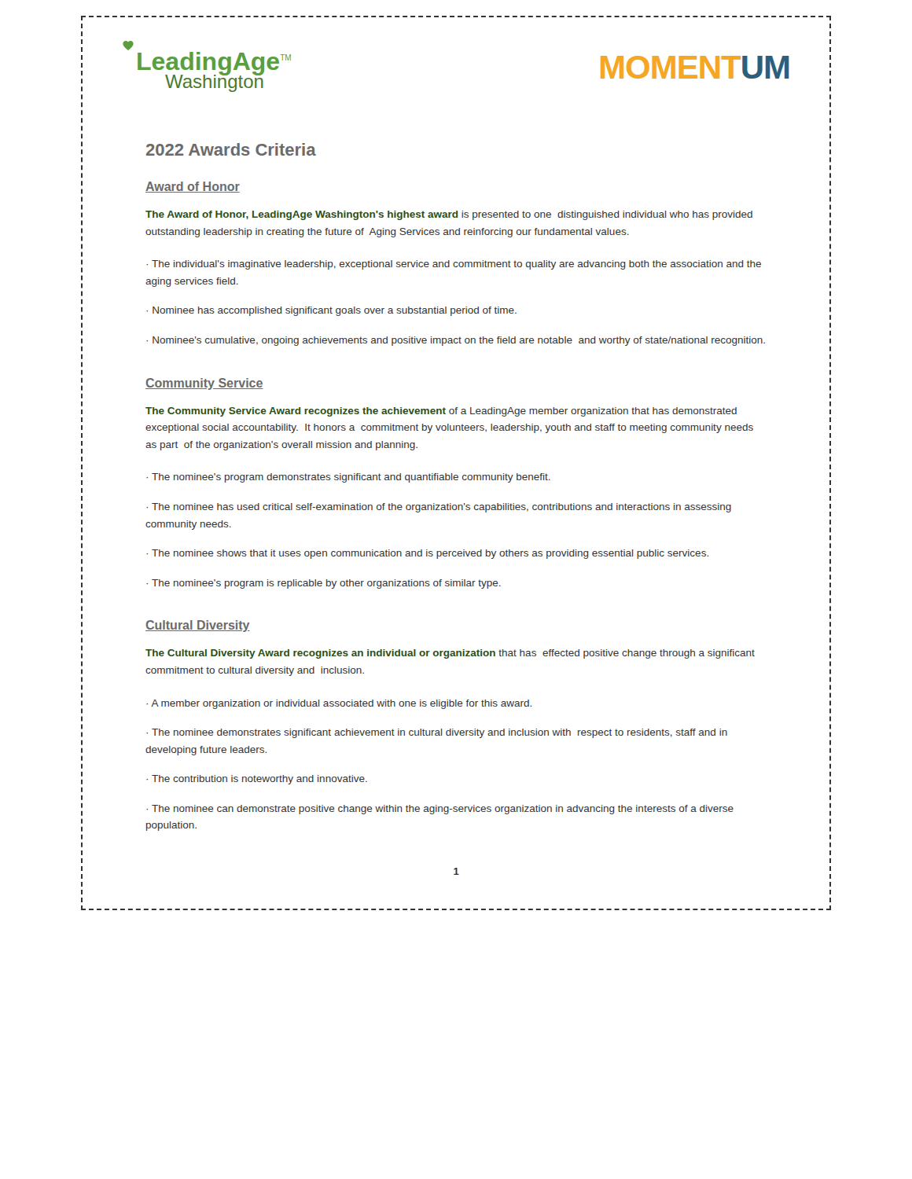LeadingAge TM
Washington
MOMENT UM
2022 Awards Criteria
Award of Honor
The Award of Honor, LeadingAge Washington's highest award is presented to one distinguished individual who has provided outstanding leadership in creating the future of Aging Services and reinforcing our fundamental values.
· The individual's imaginative leadership, exceptional service and commitment to quality are advancing both the association and the aging services field.
· Nominee has accomplished significant goals over a substantial period of time.
· Nominee's cumulative, ongoing achievements and positive impact on the field are notable and worthy of state/national recognition.
Community Service
The Community Service Award recognizes the achievement of a LeadingAge member organization that has demonstrated exceptional social accountability. It honors a commitment by volunteers, leadership, youth and staff to meeting community needs as part of the organization's overall mission and planning.
· The nominee's program demonstrates significant and quantifiable community benefit.
· The nominee has used critical self-examination of the organization's capabilities, contributions and interactions in assessing community needs.
· The nominee shows that it uses open communication and is perceived by others as providing essential public services.
· The nominee's program is replicable by other organizations of similar type.
Cultural Diversity
The Cultural Diversity Award recognizes an individual or organization that has effected positive change through a significant commitment to cultural diversity and inclusion.
· A member organization or individual associated with one is eligible for this award.
· The nominee demonstrates significant achievement in cultural diversity and inclusion with respect to residents, staff and in developing future leaders.
· The contribution is noteworthy and innovative.
· The nominee can demonstrate positive change within the aging-services organization in advancing the interests of a diverse population.
1